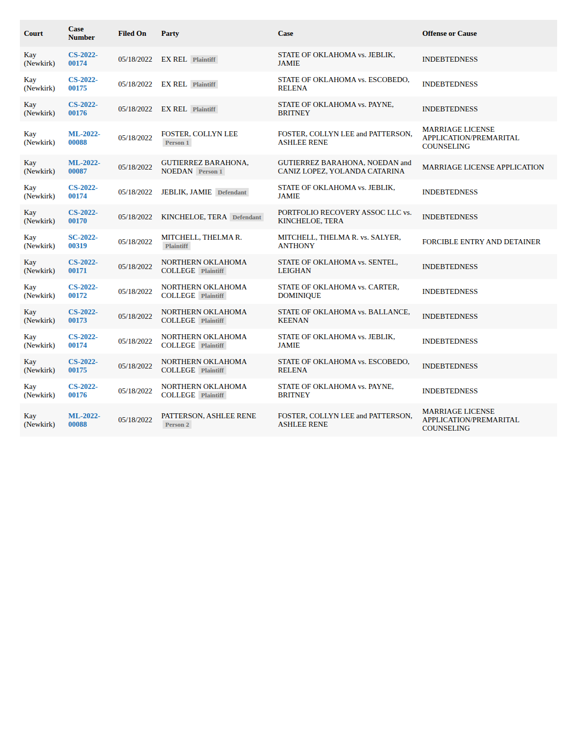| Court | Case Number | Filed On | Party | Case | Offense or Cause |
| --- | --- | --- | --- | --- | --- |
| Kay (Newkirk) | CS-2022-00174 | 05/18/2022 | EX REL Plaintiff | STATE OF OKLAHOMA vs. JEBLIK, JAMIE | INDEBTEDNESS |
| Kay (Newkirk) | CS-2022-00175 | 05/18/2022 | EX REL Plaintiff | STATE OF OKLAHOMA vs. ESCOBEDO, RELENA | INDEBTEDNESS |
| Kay (Newkirk) | CS-2022-00176 | 05/18/2022 | EX REL Plaintiff | STATE OF OKLAHOMA vs. PAYNE, BRITNEY | INDEBTEDNESS |
| Kay (Newkirk) | ML-2022-00088 | 05/18/2022 | FOSTER, COLLYN LEE Person 1 | FOSTER, COLLYN LEE and PATTERSON, ASHLEE RENE | MARRIAGE LICENSE APPLICATION/PREMARITAL COUNSELING |
| Kay (Newkirk) | ML-2022-00087 | 05/18/2022 | GUTIERREZ BARAHONA, NOEDAN Person 1 | GUTIERREZ BARAHONA, NOEDAN and CANIZ LOPEZ, YOLANDA CATARINA | MARRIAGE LICENSE APPLICATION |
| Kay (Newkirk) | CS-2022-00174 | 05/18/2022 | JEBLIK, JAMIE Defendant | STATE OF OKLAHOMA vs. JEBLIK, JAMIE | INDEBTEDNESS |
| Kay (Newkirk) | CS-2022-00170 | 05/18/2022 | KINCHELOE, TERA Defendant | PORTFOLIO RECOVERY ASSOC LLC vs. KINCHELOE, TERA | INDEBTEDNESS |
| Kay (Newkirk) | SC-2022-00319 | 05/18/2022 | MITCHELL, THELMA R. Plaintiff | MITCHELL, THELMA R. vs. SALYER, ANTHONY | FORCIBLE ENTRY AND DETAINER |
| Kay (Newkirk) | CS-2022-00171 | 05/18/2022 | NORTHERN OKLAHOMA COLLEGE Plaintiff | STATE OF OKLAHOMA vs. SENTEL, LEIGHAN | INDEBTEDNESS |
| Kay (Newkirk) | CS-2022-00172 | 05/18/2022 | NORTHERN OKLAHOMA COLLEGE Plaintiff | STATE OF OKLAHOMA vs. CARTER, DOMINIQUE | INDEBTEDNESS |
| Kay (Newkirk) | CS-2022-00173 | 05/18/2022 | NORTHERN OKLAHOMA COLLEGE Plaintiff | STATE OF OKLAHOMA vs. BALLANCE, KEENAN | INDEBTEDNESS |
| Kay (Newkirk) | CS-2022-00174 | 05/18/2022 | NORTHERN OKLAHOMA COLLEGE Plaintiff | STATE OF OKLAHOMA vs. JEBLIK, JAMIE | INDEBTEDNESS |
| Kay (Newkirk) | CS-2022-00175 | 05/18/2022 | NORTHERN OKLAHOMA COLLEGE Plaintiff | STATE OF OKLAHOMA vs. ESCOBEDO, RELENA | INDEBTEDNESS |
| Kay (Newkirk) | CS-2022-00176 | 05/18/2022 | NORTHERN OKLAHOMA COLLEGE Plaintiff | STATE OF OKLAHOMA vs. PAYNE, BRITNEY | INDEBTEDNESS |
| Kay (Newkirk) | ML-2022-00088 | 05/18/2022 | PATTERSON, ASHLEE RENE Person 2 | FOSTER, COLLYN LEE and PATTERSON, ASHLEE RENE | MARRIAGE LICENSE APPLICATION/PREMARITAL COUNSELING |